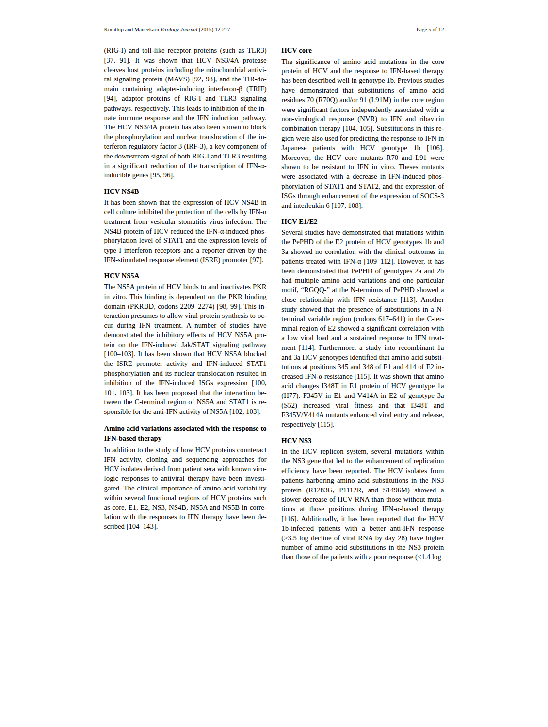Kumthip and Maneekarn Virology Journal (2015) 12:217 Page 5 of 12
(RIG-I) and toll-like receptor proteins (such as TLR3) [37, 91]. It was shown that HCV NS3/4A protease cleaves host proteins including the mitochondrial antiviral signaling protein (MAVS) [92, 93], and the TIR-domain containing adapter-inducing interferon-β (TRIF) [94], adaptor proteins of RIG-I and TLR3 signaling pathways, respectively. This leads to inhibition of the innate immune response and the IFN induction pathway. The HCV NS3/4A protein has also been shown to block the phosphorylation and nuclear translocation of the interferon regulatory factor 3 (IRF-3), a key component of the downstream signal of both RIG-I and TLR3 resulting in a significant reduction of the transcription of IFN-α-inducible genes [95, 96].
HCV NS4B
It has been shown that the expression of HCV NS4B in cell culture inhibited the protection of the cells by IFN-α treatment from vesicular stomatitis virus infection. The NS4B protein of HCV reduced the IFN-α-induced phosphorylation level of STAT1 and the expression levels of type I interferon receptors and a reporter driven by the IFN-stimulated response element (ISRE) promoter [97].
HCV NS5A
The NS5A protein of HCV binds to and inactivates PKR in vitro. This binding is dependent on the PKR binding domain (PKRBD, codons 2209–2274) [98, 99]. This interaction presumes to allow viral protein synthesis to occur during IFN treatment. A number of studies have demonstrated the inhibitory effects of HCV NS5A protein on the IFN-induced Jak/STAT signaling pathway [100–103]. It has been shown that HCV NS5A blocked the ISRE promoter activity and IFN-induced STAT1 phosphorylation and its nuclear translocation resulted in inhibition of the IFN-induced ISGs expression [100, 101, 103]. It has been proposed that the interaction between the C-terminal region of NS5A and STAT1 is responsible for the anti-IFN activity of NS5A [102, 103].
Amino acid variations associated with the response to IFN-based therapy
In addition to the study of how HCV proteins counteract IFN activity, cloning and sequencing approaches for HCV isolates derived from patient sera with known virologic responses to antiviral therapy have been investigated. The clinical importance of amino acid variability within several functional regions of HCV proteins such as core, E1, E2, NS3, NS4B, NS5A and NS5B in correlation with the responses to IFN therapy have been described [104–143].
HCV core
The significance of amino acid mutations in the core protein of HCV and the response to IFN-based therapy has been described well in genotype 1b. Previous studies have demonstrated that substitutions of amino acid residues 70 (R70Q) and/or 91 (L91M) in the core region were significant factors independently associated with a non-virological response (NVR) to IFN and ribavirin combination therapy [104, 105]. Substitutions in this region were also used for predicting the response to IFN in Japanese patients with HCV genotype 1b [106]. Moreover, the HCV core mutants R70 and L91 were shown to be resistant to IFN in vitro. Theses mutants were associated with a decrease in IFN-induced phosphorylation of STAT1 and STAT2, and the expression of ISGs through enhancement of the expression of SOCS-3 and interleukin 6 [107, 108].
HCV E1/E2
Several studies have demonstrated that mutations within the PePHD of the E2 protein of HCV genotypes 1b and 3a showed no correlation with the clinical outcomes in patients treated with IFN-α [109–112]. However, it has been demonstrated that PePHD of genotypes 2a and 2b had multiple amino acid variations and one particular motif, “RGQQ-” at the N-terminus of PePHD showed a close relationship with IFN resistance [113]. Another study showed that the presence of substitutions in a N-terminal variable region (codons 617–641) in the C-terminal region of E2 showed a significant correlation with a low viral load and a sustained response to IFN treatment [114]. Furthermore, a study into recombinant 1a and 3a HCV genotypes identified that amino acid substitutions at positions 345 and 348 of E1 and 414 of E2 increased IFN-α resistance [115]. It was shown that amino acid changes I348T in E1 protein of HCV genotype 1a (H77), F345V in E1 and V414A in E2 of genotype 3a (S52) increased viral fitness and that I348T and F345V/V414A mutants enhanced viral entry and release, respectively [115].
HCV NS3
In the HCV replicon system, several mutations within the NS3 gene that led to the enhancement of replication efficiency have been reported. The HCV isolates from patients harboring amino acid substitutions in the NS3 protein (R1283G, P1112R, and S1496M) showed a slower decrease of HCV RNA than those without mutations at those positions during IFN-α-based therapy [116]. Additionally, it has been reported that the HCV 1b-infected patients with a better anti-IFN response (>3.5 log decline of viral RNA by day 28) have higher number of amino acid substitutions in the NS3 protein than those of the patients with a poor response (<1.4 log